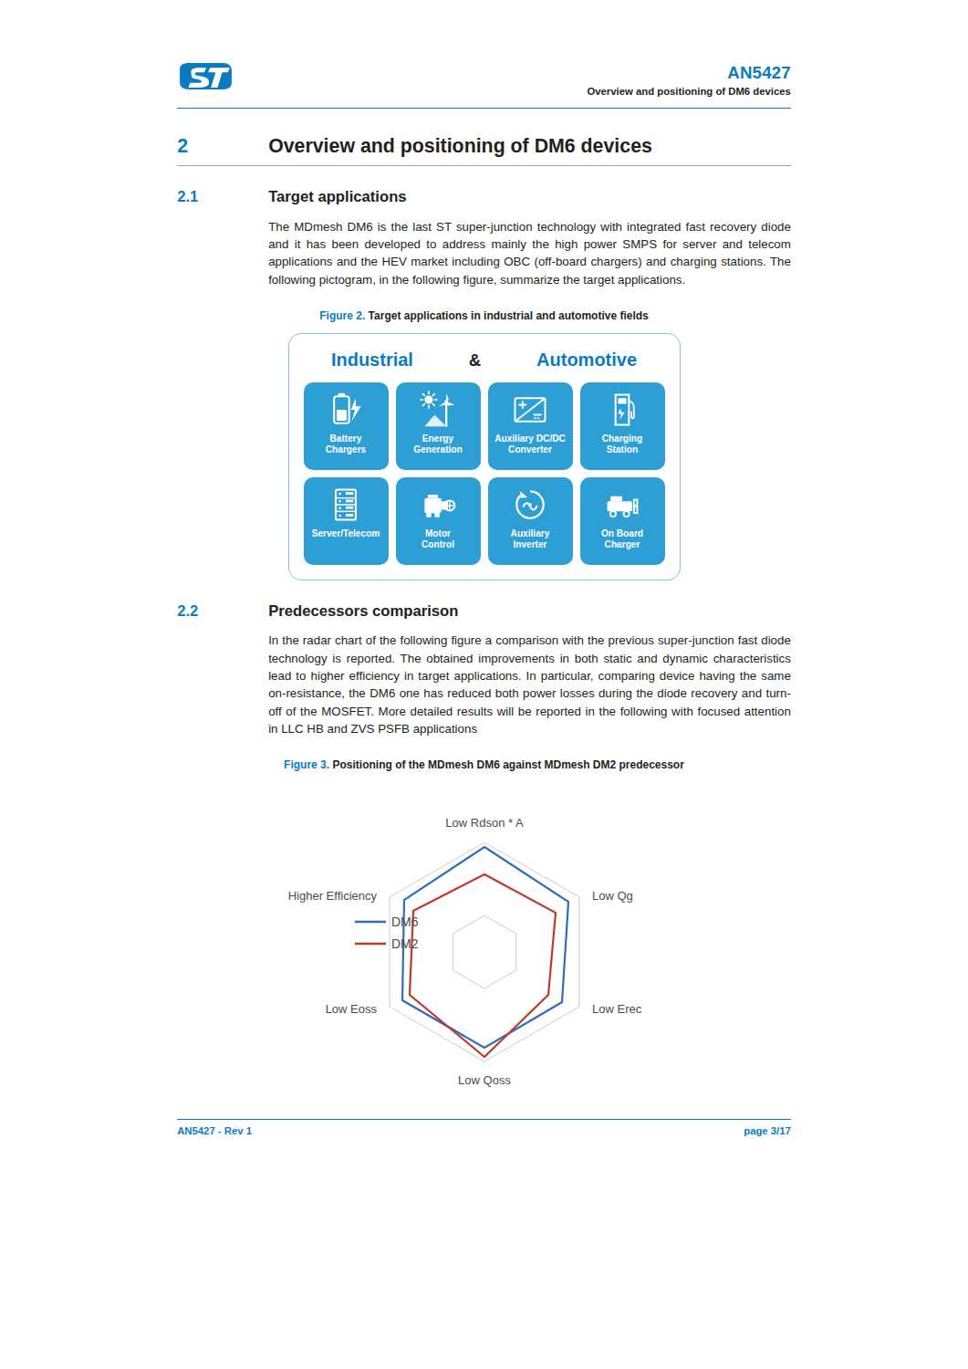AN5427
Overview and positioning of DM6 devices
2
Overview and positioning of DM6 devices
2.1
Target applications
The MDmesh DM6 is the last ST super-junction technology with integrated fast recovery diode and it has been developed to address mainly the high power SMPS for server and telecom applications and the HEV market including OBC (off-board chargers) and charging stations. The following pictogram, in the following figure, summarize the target applications.
Figure 2. Target applications in industrial and automotive fields
Industrial & Automotive
Battery
Chargers
Energy
Generation
Auxiliary DC/DC
Converter
Charging
Station
Server/Telecom
Motor
Control
Auxiliary
Inverter
On Board
Charger
2.2
Predecessors comparison
In the radar chart of the following figure a comparison with the previous super-junction fast diode technology is reported. The obtained improvements in both static and dynamic characteristics lead to higher efficiency in target applications. In particular, comparing device having the same on-resistance, the DM6 one has reduced both power losses during the diode recovery and turn-off of the MOSFET. More detailed results will be reported in the following with focused attention in LLC HB and ZVS PSFB applications
Figure 3. Positioning of the MDmesh DM6 against MDmesh DM2 predecessor
Low Rdson * A Low Qg Low Erec Low Qoss Low Eoss Higher Efficiency DM6 DM2
AN5427 - Rev 1
page 3/17